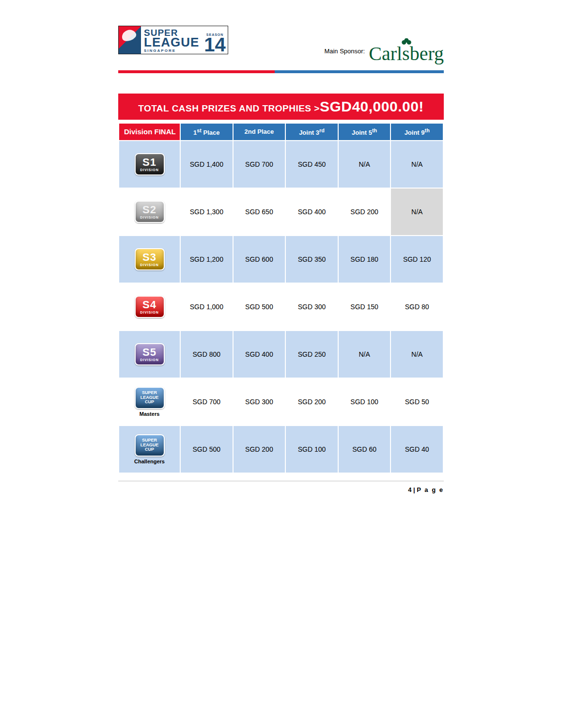SUPER LEAGUE SINGAPORE
SEASON 14
Main Sponsor: Carlsberg
TOTAL CASH PRIZES AND TROPHIES >SGD40,000.00!
| Division FINAL | 1 st Place | 2nd Place | Joint 3 rd | Joint 5 th | Joint 9 th |
| --- | --- | --- | --- | --- | --- |
| S1 DIVISION | SGD 1,400 | SGD 700 | SGD 450 | N/A | N/A |
| S2 DIVISION | SGD 1,300 | SGD 650 | SGD 400 | SGD 200 | N/A |
| S3 DIVISION | SGD 1,200 | SGD 600 | SGD 350 | SGD 180 | SGD 120 |
| S4 DIVISION | SGD 1,000 | SGD 500 | SGD 300 | SGD 150 | SGD 80 |
| S5 DIVISION | SGD 800 | SGD 400 | SGD 250 | N/A | N/A |
| SUPER LEAGUE CUP Masters | SGD 700 | SGD 300 | SGD 200 | SGD 100 | SGD 50 |
| SUPER LEAGUE CUP Challengers | SGD 500 | SGD 200 | SGD 100 | SGD 60 | SGD 40 |
4 | P a g e